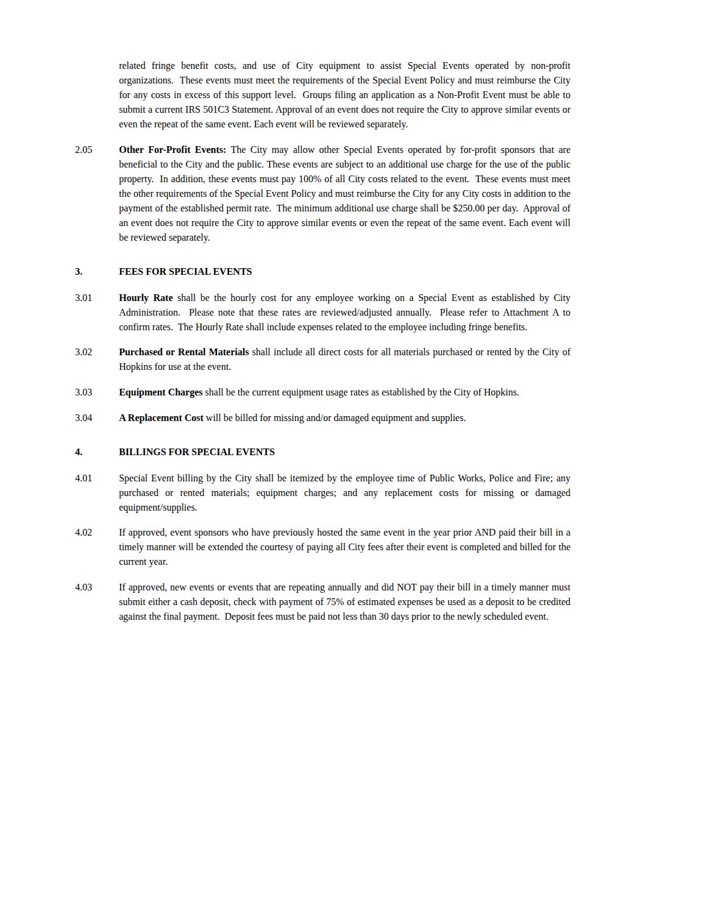related fringe benefit costs, and use of City equipment to assist Special Events operated by non-profit organizations. These events must meet the requirements of the Special Event Policy and must reimburse the City for any costs in excess of this support level. Groups filing an application as a Non-Profit Event must be able to submit a current IRS 501C3 Statement. Approval of an event does not require the City to approve similar events or even the repeat of the same event. Each event will be reviewed separately.
2.05
Other For-Profit Events: The City may allow other Special Events operated by for-profit sponsors that are beneficial to the City and the public. These events are subject to an additional use charge for the use of the public property. In addition, these events must pay 100% of all City costs related to the event. These events must meet the other requirements of the Special Event Policy and must reimburse the City for any City costs in addition to the payment of the established permit rate. The minimum additional use charge shall be $250.00 per day. Approval of an event does not require the City to approve similar events or even the repeat of the same event. Each event will be reviewed separately.
3. FEES FOR SPECIAL EVENTS
3.01
Hourly Rate shall be the hourly cost for any employee working on a Special Event as established by City Administration. Please note that these rates are reviewed/adjusted annually. Please refer to Attachment A to confirm rates. The Hourly Rate shall include expenses related to the employee including fringe benefits.
3.02
Purchased or Rental Materials shall include all direct costs for all materials purchased or rented by the City of Hopkins for use at the event.
3.03
Equipment Charges shall be the current equipment usage rates as established by the City of Hopkins.
3.04
A Replacement Cost will be billed for missing and/or damaged equipment and supplies.
4. BILLINGS FOR SPECIAL EVENTS
4.01
Special Event billing by the City shall be itemized by the employee time of Public Works, Police and Fire; any purchased or rented materials; equipment charges; and any replacement costs for missing or damaged equipment/supplies.
4.02
If approved, event sponsors who have previously hosted the same event in the year prior AND paid their bill in a timely manner will be extended the courtesy of paying all City fees after their event is completed and billed for the current year.
4.03
If approved, new events or events that are repeating annually and did NOT pay their bill in a timely manner must submit either a cash deposit, check with payment of 75% of estimated expenses be used as a deposit to be credited against the final payment. Deposit fees must be paid not less than 30 days prior to the newly scheduled event.